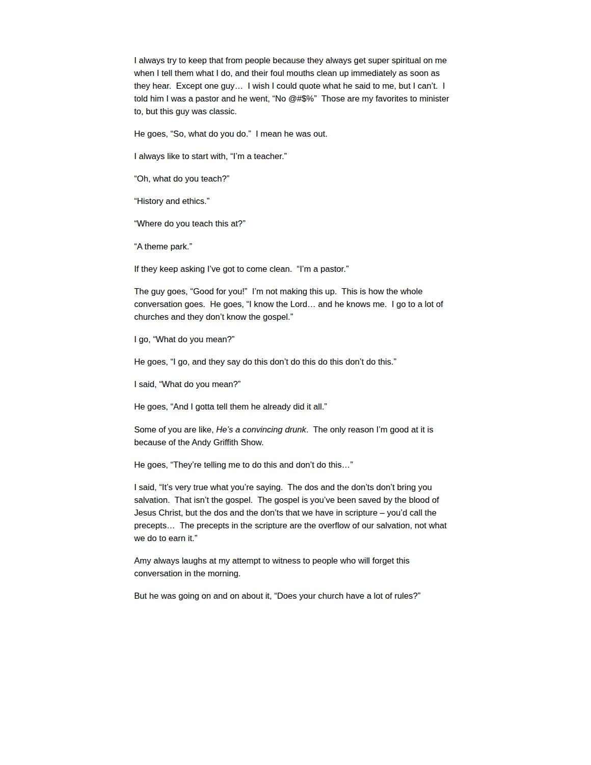I always try to keep that from people because they always get super spiritual on me when I tell them what I do, and their foul mouths clean up immediately as soon as they hear. Except one guy… I wish I could quote what he said to me, but I can’t. I told him I was a pastor and he went, “No @#$%” Those are my favorites to minister to, but this guy was classic.
He goes, “So, what do you do.” I mean he was out.
I always like to start with, “I’m a teacher.”
“Oh, what do you teach?”
“History and ethics.”
“Where do you teach this at?”
“A theme park.”
If they keep asking I’ve got to come clean. “I’m a pastor.”
The guy goes, “Good for you!” I’m not making this up. This is how the whole conversation goes. He goes, “I know the Lord… and he knows me. I go to a lot of churches and they don’t know the gospel.”
I go, “What do you mean?”
He goes, “I go, and they say do this don’t do this do this don’t do this.”
I said, “What do you mean?”
He goes, “And I gotta tell them he already did it all.”
Some of you are like, He’s a convincing drunk. The only reason I’m good at it is because of the Andy Griffith Show.
He goes, “They’re telling me to do this and don’t do this…”
I said, “It’s very true what you’re saying. The dos and the don’ts don’t bring you salvation. That isn’t the gospel. The gospel is you’ve been saved by the blood of Jesus Christ, but the dos and the don’ts that we have in scripture – you’d call the precepts… The precepts in the scripture are the overflow of our salvation, not what we do to earn it.”
Amy always laughs at my attempt to witness to people who will forget this conversation in the morning.
But he was going on and on about it, “Does your church have a lot of rules?”